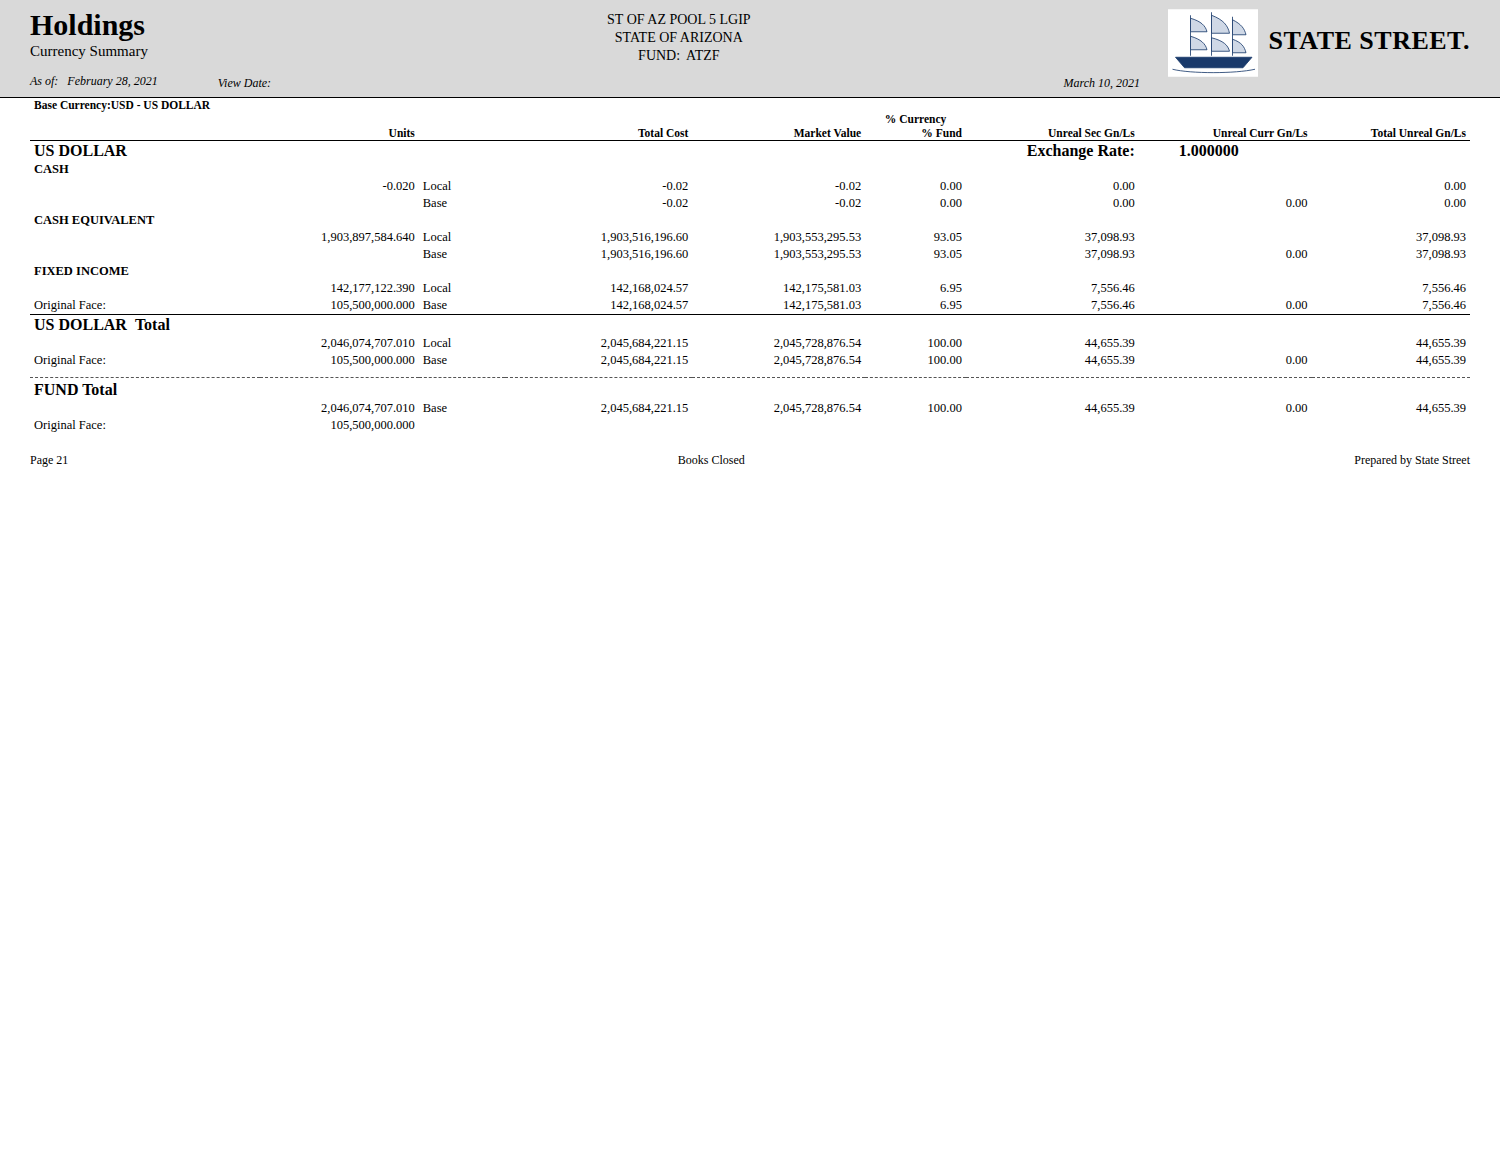Holdings
Currency Summary
As of: February 28, 2021
ST OF AZ POOL 5 LGIP
STATE OF ARIZONA
FUND: ATZF
View Date: March 10, 2021
STATE STREET.
| Base Currency:USD - US DOLLAR | |
| | % Currency | |
| | Units | | Total Cost | Market Value | % Fund | Unreal Sec Gn/Ls | Unreal Curr Gn/Ls | Total Unreal Gn/Ls |
| US DOLLAR | Exchange Rate: | 1.000000 |
| CASH |
| | -0.020 | Local | -0.02 | -0.02 | 0.00 | 0.00 | | 0.00 |
| | | Base | -0.02 | -0.02 | 0.00 | 0.00 | 0.00 | 0.00 |
| CASH EQUIVALENT |
| | 1,903,897,584.640 | Local | 1,903,516,196.60 | 1,903,553,295.53 | 93.05 | 37,098.93 | | 37,098.93 |
| | | Base | 1,903,516,196.60 | 1,903,553,295.53 | 93.05 | 37,098.93 | 0.00 | 37,098.93 |
| FIXED INCOME |
| | 142,177,122.390 | Local | 142,168,024.57 | 142,175,581.03 | 6.95 | 7,556.46 | | 7,556.46 |
| Original Face: | 105,500,000.000 | Base | 142,168,024.57 | 142,175,581.03 | 6.95 | 7,556.46 | 0.00 | 7,556.46 |
| US DOLLAR Total |
| | 2,046,074,707.010 | Local | 2,045,684,221.15 | 2,045,728,876.54 | 100.00 | 44,655.39 | | 44,655.39 |
| Original Face: | 105,500,000.000 | Base | 2,045,684,221.15 | 2,045,728,876.54 | 100.00 | 44,655.39 | 0.00 | 44,655.39 |
| FUND Total |
| | 2,046,074,707.010 | Base | 2,045,684,221.15 | 2,045,728,876.54 | 100.00 | 44,655.39 | 0.00 | 44,655.39 |
| Original Face: | 105,500,000.000 | | | | | | | |
Page 21
Books Closed
Prepared by State Street